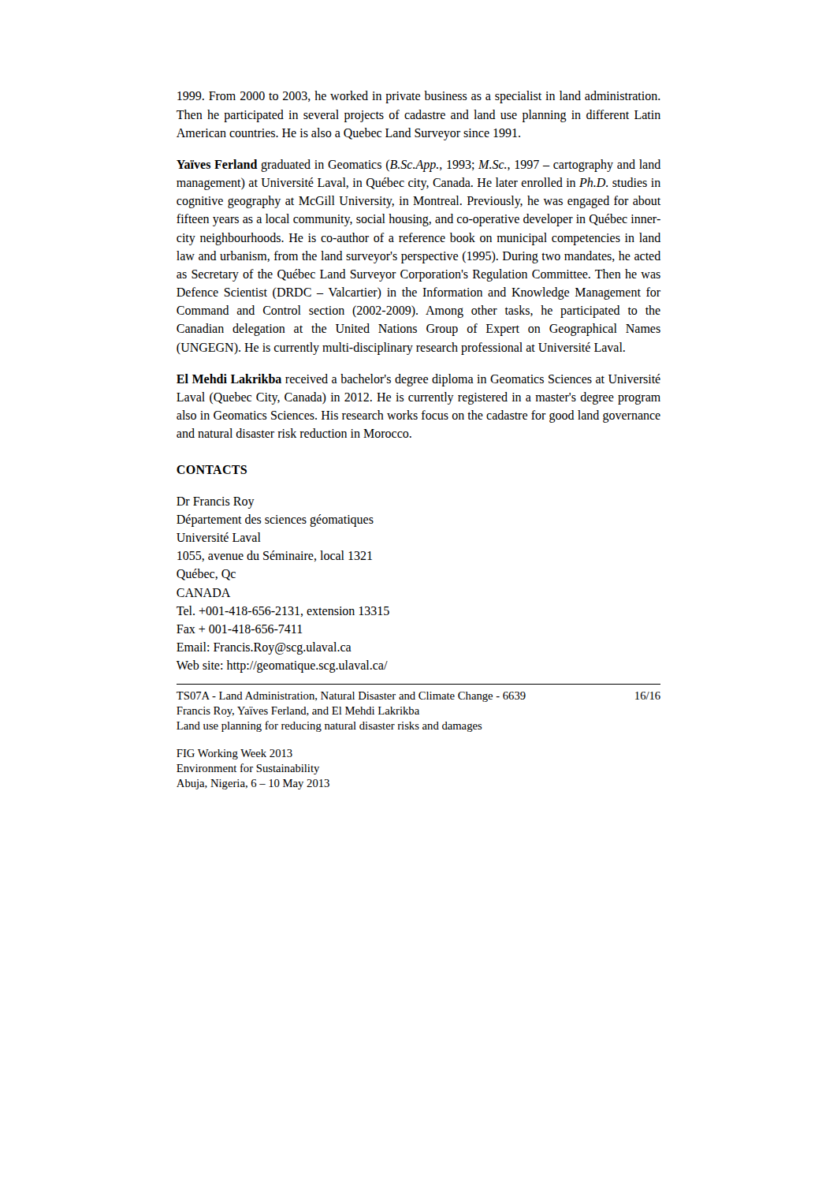1999. From 2000 to 2003, he worked in private business as a specialist in land administration. Then he participated in several projects of cadastre and land use planning in different Latin American countries. He is also a Quebec Land Surveyor since 1991.
Yaïves Ferland graduated in Geomatics (B.Sc.App., 1993; M.Sc., 1997 – cartography and land management) at Université Laval, in Québec city, Canada. He later enrolled in Ph.D. studies in cognitive geography at McGill University, in Montreal. Previously, he was engaged for about fifteen years as a local community, social housing, and co-operative developer in Québec inner-city neighbourhoods. He is co-author of a reference book on municipal competencies in land law and urbanism, from the land surveyor's perspective (1995). During two mandates, he acted as Secretary of the Québec Land Surveyor Corporation's Regulation Committee. Then he was Defence Scientist (DRDC – Valcartier) in the Information and Knowledge Management for Command and Control section (2002-2009). Among other tasks, he participated to the Canadian delegation at the United Nations Group of Expert on Geographical Names (UNGEGN). He is currently multi-disciplinary research professional at Université Laval.
El Mehdi Lakrikba received a bachelor's degree diploma in Geomatics Sciences at Université Laval (Quebec City, Canada) in 2012. He is currently registered in a master's degree program also in Geomatics Sciences. His research works focus on the cadastre for good land governance and natural disaster risk reduction in Morocco.
CONTACTS
Dr Francis Roy
Département des sciences géomatiques
Université Laval
1055, avenue du Séminaire, local 1321
Québec, Qc
CANADA
Tel. +001-418-656-2131, extension 13315
Fax + 001-418-656-7411
Email: Francis.Roy@scg.ulaval.ca
Web site: http://geomatique.scg.ulaval.ca/
TS07A - Land Administration, Natural Disaster and Climate Change - 6639
Francis Roy, Yaïves Ferland, and El Mehdi Lakrikba
Land use planning for reducing natural disaster risks and damages
16/16
FIG Working Week 2013
Environment for Sustainability
Abuja, Nigeria, 6 – 10 May 2013